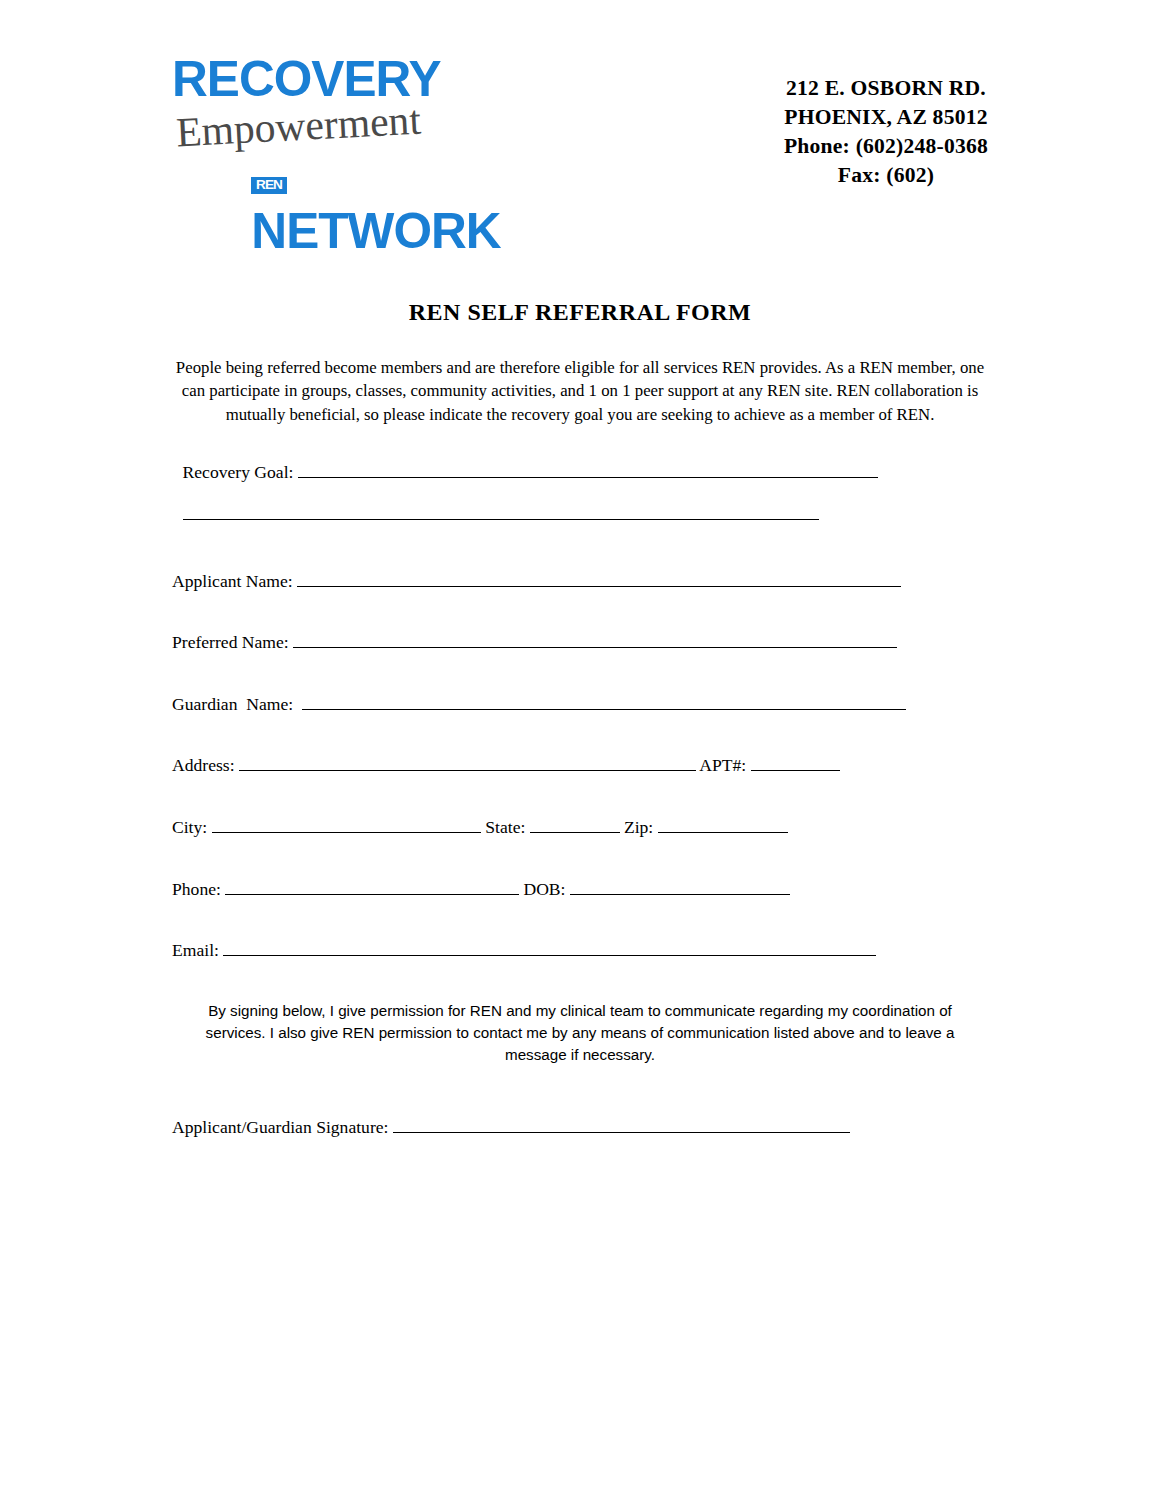RECOVERY
Empowerment
RENNETWORK
212 E. OSBORN RD.
PHOENIX, AZ 85012
Phone: (602)248-0368
Fax: (602)
REN SELF REFERRAL FORM
People being referred become members and are therefore eligible for all services REN provides. As a REN member, one can participate in groups, classes, community activities, and 1 on 1 peer support at any REN site. REN collaboration is mutually beneficial, so please indicate the recovery goal you are seeking to achieve as a member of REN.
Recovery Goal:
Applicant Name:
Preferred Name:
Guardian Name:
Address: APT#:
City: State: Zip:
Phone: DOB:
Email:
By signing below, I give permission for REN and my clinical team to communicate regarding my coordination of services. I also give REN permission to contact me by any means of communication listed above and to leave a message if necessary.
Applicant/Guardian Signature: